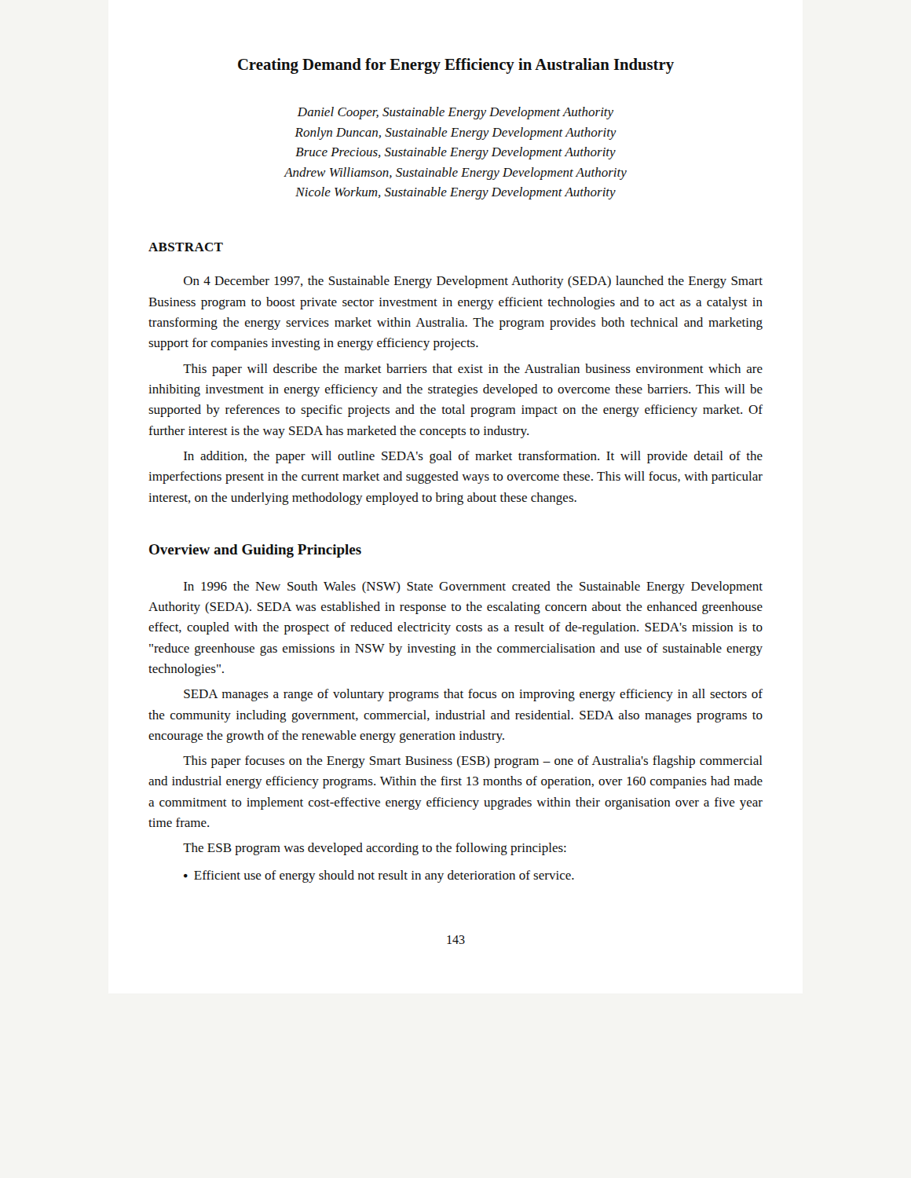Creating Demand for Energy Efficiency in Australian Industry
Daniel Cooper, Sustainable Energy Development Authority
Ronlyn Duncan, Sustainable Energy Development Authority
Bruce Precious, Sustainable Energy Development Authority
Andrew Williamson, Sustainable Energy Development Authority
Nicole Workum, Sustainable Energy Development Authority
ABSTRACT
On 4 December 1997, the Sustainable Energy Development Authority (SEDA) launched the Energy Smart Business program to boost private sector investment in energy efficient technologies and to act as a catalyst in transforming the energy services market within Australia. The program provides both technical and marketing support for companies investing in energy efficiency projects.
This paper will describe the market barriers that exist in the Australian business environment which are inhibiting investment in energy efficiency and the strategies developed to overcome these barriers. This will be supported by references to specific projects and the total program impact on the energy efficiency market. Of further interest is the way SEDA has marketed the concepts to industry.
In addition, the paper will outline SEDA's goal of market transformation. It will provide detail of the imperfections present in the current market and suggested ways to overcome these. This will focus, with particular interest, on the underlying methodology employed to bring about these changes.
Overview and Guiding Principles
In 1996 the New South Wales (NSW) State Government created the Sustainable Energy Development Authority (SEDA). SEDA was established in response to the escalating concern about the enhanced greenhouse effect, coupled with the prospect of reduced electricity costs as a result of de-regulation. SEDA's mission is to "reduce greenhouse gas emissions in NSW by investing in the commercialisation and use of sustainable energy technologies".
SEDA manages a range of voluntary programs that focus on improving energy efficiency in all sectors of the community including government, commercial, industrial and residential. SEDA also manages programs to encourage the growth of the renewable energy generation industry.
This paper focuses on the Energy Smart Business (ESB) program – one of Australia's flagship commercial and industrial energy efficiency programs. Within the first 13 months of operation, over 160 companies had made a commitment to implement cost-effective energy efficiency upgrades within their organisation over a five year time frame.
The ESB program was developed according to the following principles:
Efficient use of energy should not result in any deterioration of service.
143